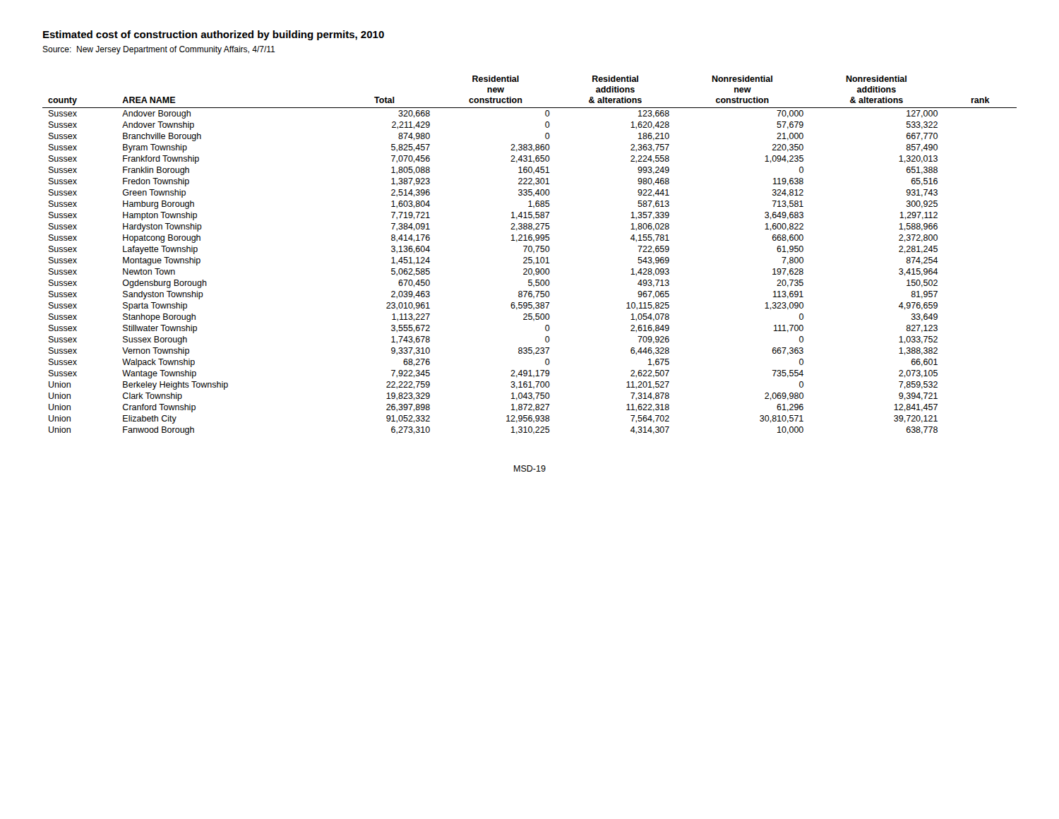Estimated cost of construction authorized by building permits, 2010
Source: New Jersey Department of Community Affairs, 4/7/11
| | | | Residential | Residential | Nonresidential | Nonresidential | |
| --- | --- | --- | --- | --- | --- | --- | --- |
| | | | new | additions | new | additions | |
| county | AREA NAME | Total | construction | & alterations | construction | & alterations | rank |
| Sussex | Andover Borough | 320,668 | 0 | 123,668 | 70,000 | 127,000 | |
| Sussex | Andover Township | 2,211,429 | 0 | 1,620,428 | 57,679 | 533,322 | |
| Sussex | Branchville Borough | 874,980 | 0 | 186,210 | 21,000 | 667,770 | |
| Sussex | Byram Township | 5,825,457 | 2,383,860 | 2,363,757 | 220,350 | 857,490 | |
| Sussex | Frankford Township | 7,070,456 | 2,431,650 | 2,224,558 | 1,094,235 | 1,320,013 | |
| Sussex | Franklin Borough | 1,805,088 | 160,451 | 993,249 | 0 | 651,388 | |
| Sussex | Fredon Township | 1,387,923 | 222,301 | 980,468 | 119,638 | 65,516 | |
| Sussex | Green Township | 2,514,396 | 335,400 | 922,441 | 324,812 | 931,743 | |
| Sussex | Hamburg Borough | 1,603,804 | 1,685 | 587,613 | 713,581 | 300,925 | |
| Sussex | Hampton Township | 7,719,721 | 1,415,587 | 1,357,339 | 3,649,683 | 1,297,112 | |
| Sussex | Hardyston Township | 7,384,091 | 2,388,275 | 1,806,028 | 1,600,822 | 1,588,966 | |
| Sussex | Hopatcong Borough | 8,414,176 | 1,216,995 | 4,155,781 | 668,600 | 2,372,800 | |
| Sussex | Lafayette Township | 3,136,604 | 70,750 | 722,659 | 61,950 | 2,281,245 | |
| Sussex | Montague Township | 1,451,124 | 25,101 | 543,969 | 7,800 | 874,254 | |
| Sussex | Newton Town | 5,062,585 | 20,900 | 1,428,093 | 197,628 | 3,415,964 | |
| Sussex | Ogdensburg Borough | 670,450 | 5,500 | 493,713 | 20,735 | 150,502 | |
| Sussex | Sandyston Township | 2,039,463 | 876,750 | 967,065 | 113,691 | 81,957 | |
| Sussex | Sparta Township | 23,010,961 | 6,595,387 | 10,115,825 | 1,323,090 | 4,976,659 | |
| Sussex | Stanhope Borough | 1,113,227 | 25,500 | 1,054,078 | 0 | 33,649 | |
| Sussex | Stillwater Township | 3,555,672 | 0 | 2,616,849 | 111,700 | 827,123 | |
| Sussex | Sussex Borough | 1,743,678 | 0 | 709,926 | 0 | 1,033,752 | |
| Sussex | Vernon Township | 9,337,310 | 835,237 | 6,446,328 | 667,363 | 1,388,382 | |
| Sussex | Walpack Township | 68,276 | 0 | 1,675 | 0 | 66,601 | |
| Sussex | Wantage Township | 7,922,345 | 2,491,179 | 2,622,507 | 735,554 | 2,073,105 | |
| Union | Berkeley Heights Township | 22,222,759 | 3,161,700 | 11,201,527 | 0 | 7,859,532 | |
| Union | Clark Township | 19,823,329 | 1,043,750 | 7,314,878 | 2,069,980 | 9,394,721 | |
| Union | Cranford Township | 26,397,898 | 1,872,827 | 11,622,318 | 61,296 | 12,841,457 | |
| Union | Elizabeth City | 91,052,332 | 12,956,938 | 7,564,702 | 30,810,571 | 39,720,121 | |
| Union | Fanwood Borough | 6,273,310 | 1,310,225 | 4,314,307 | 10,000 | 638,778 | |
MSD-19